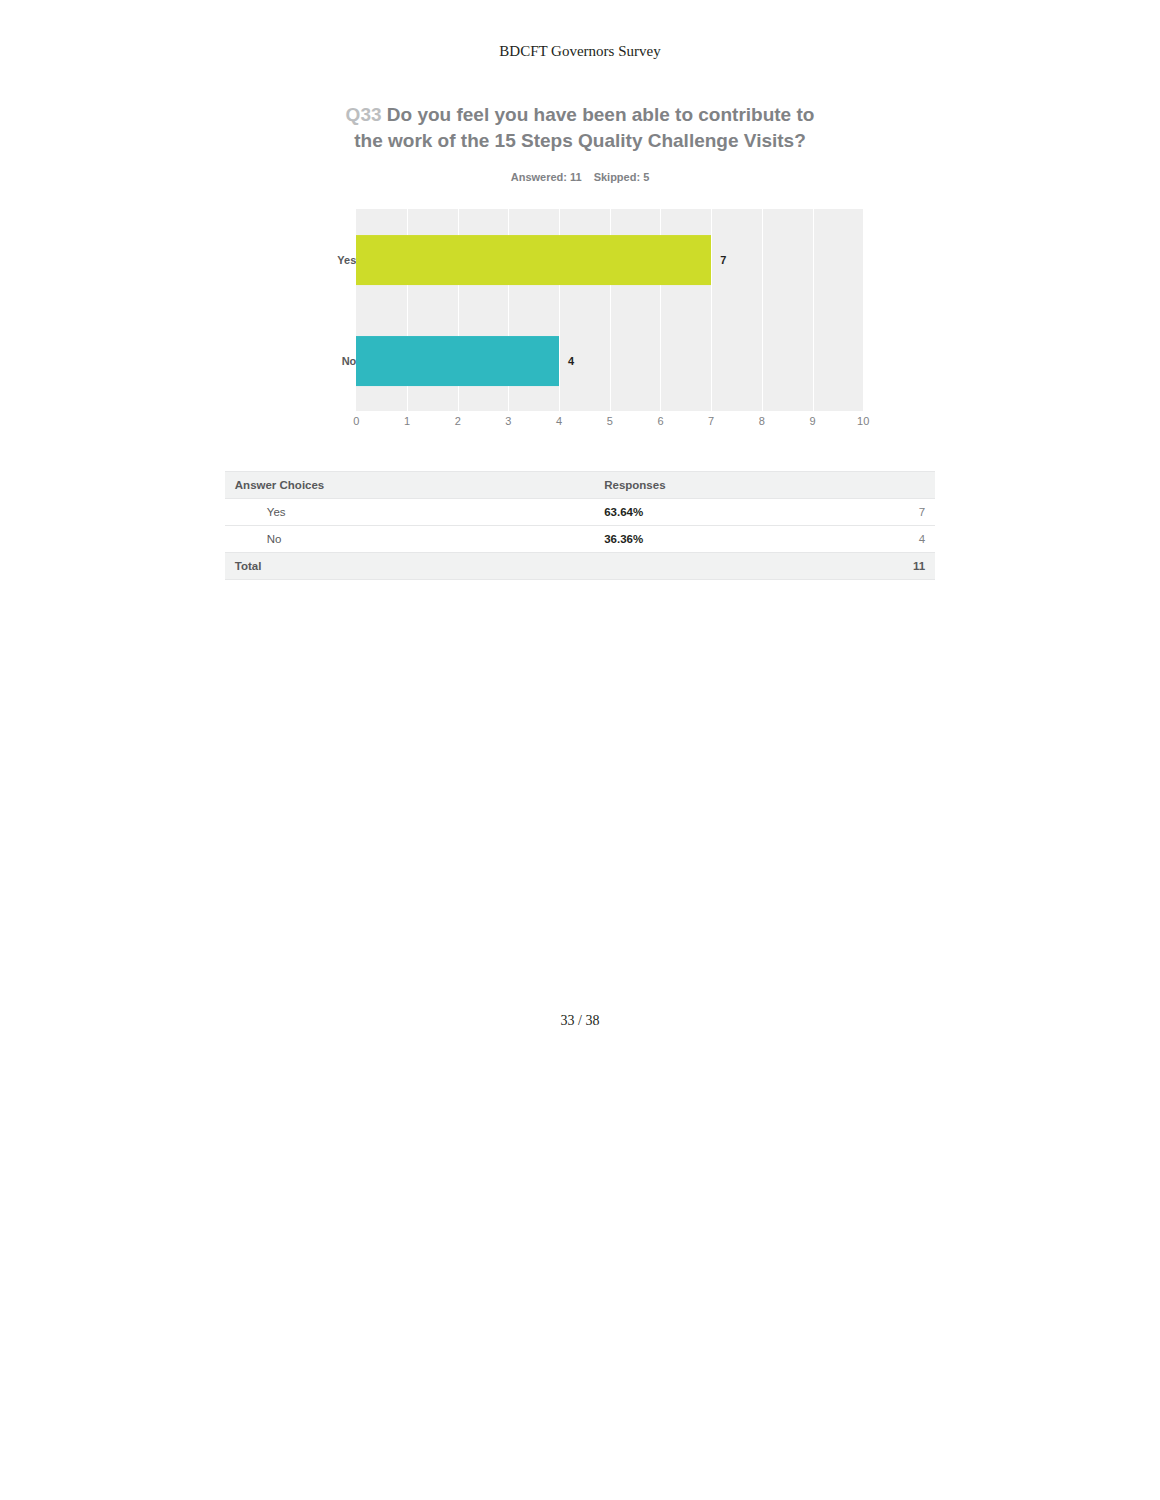BDCFT Governors Survey
Q33 Do you feel you have been able to contribute to the work of the 15 Steps Quality Challenge Visits?
Answered: 11 Skipped: 5
| Yes | 7 |
| No | 4 |
0 1 2 3 4 5 6 7 8 9 10
| Answer Choices | Responses | |
| --- | --- | --- |
| Yes | 63.64% | 7 |
| No | 36.36% | 4 |
| Total | | 11 |
33 / 38